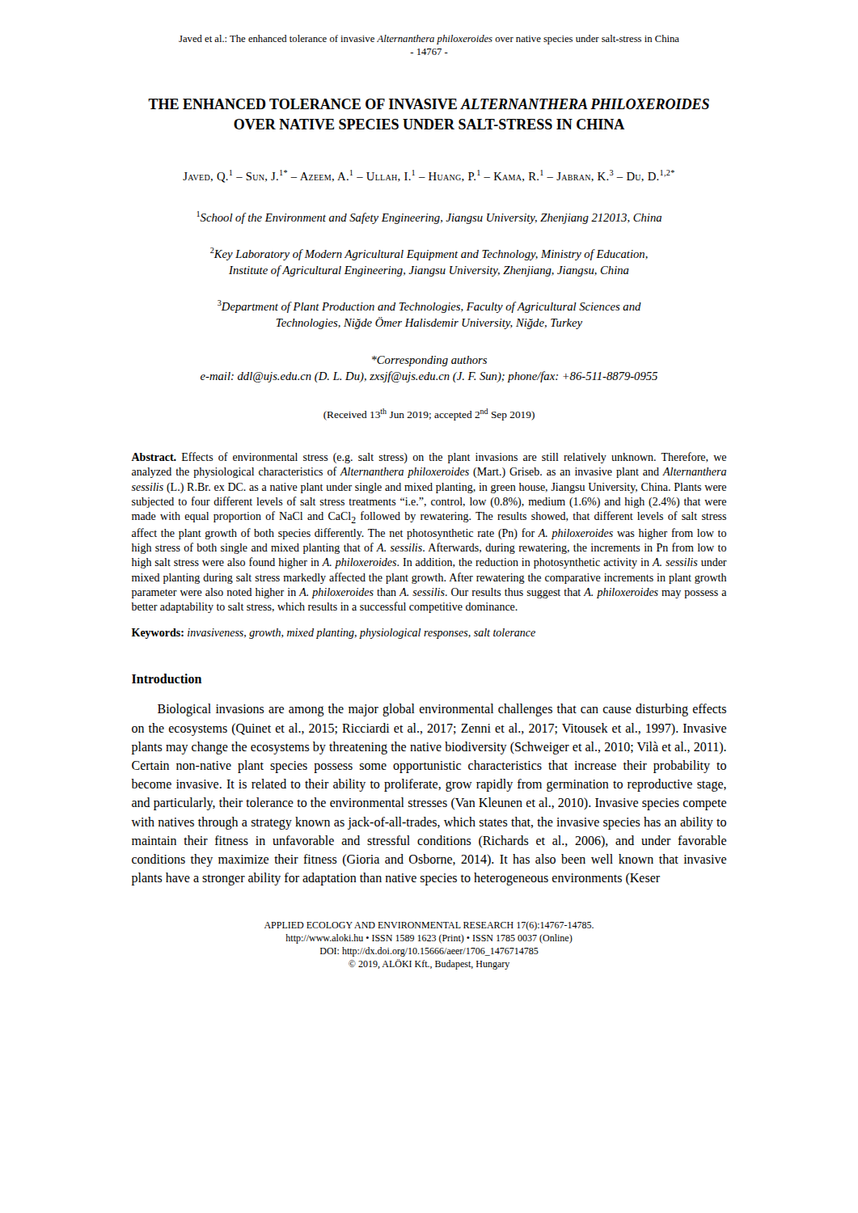Javed et al.: The enhanced tolerance of invasive Alternanthera philoxeroides over native species under salt-stress in China
- 14767 -
The enhanced tolerance of invasive Alternanthera philoxeroides over native species under salt-stress in China
Javed, Q.1 – Sun, J.1* – Azeem, A.1 – Ullah, I.1 – Huang, P.1 – Kama, R.1 – Jabran, K.3 – Du, D.1,2*
1School of the Environment and Safety Engineering, Jiangsu University, Zhenjiang 212013, China
2Key Laboratory of Modern Agricultural Equipment and Technology, Ministry of Education, Institute of Agricultural Engineering, Jiangsu University, Zhenjiang, Jiangsu, China
3Department of Plant Production and Technologies, Faculty of Agricultural Sciences and Technologies, Niğde Ömer Halisdemir University, Niğde, Turkey
*Corresponding authors
e-mail: ddl@ujs.edu.cn (D. L. Du), zxsjf@ujs.edu.cn (J. F. Sun); phone/fax: +86-511-8879-0955
(Received 13th Jun 2019; accepted 2nd Sep 2019)
Abstract. Effects of environmental stress (e.g. salt stress) on the plant invasions are still relatively unknown. Therefore, we analyzed the physiological characteristics of Alternanthera philoxeroides (Mart.) Griseb. as an invasive plant and Alternanthera sessilis (L.) R.Br. ex DC. as a native plant under single and mixed planting, in green house, Jiangsu University, China. Plants were subjected to four different levels of salt stress treatments “i.e.”, control, low (0.8%), medium (1.6%) and high (2.4%) that were made with equal proportion of NaCl and CaCl2 followed by rewatering. The results showed, that different levels of salt stress affect the plant growth of both species differently. The net photosynthetic rate (Pn) for A. philoxeroides was higher from low to high stress of both single and mixed planting that of A. sessilis. Afterwards, during rewatering, the increments in Pn from low to high salt stress were also found higher in A. philoxeroides. In addition, the reduction in photosynthetic activity in A. sessilis under mixed planting during salt stress markedly affected the plant growth. After rewatering the comparative increments in plant growth parameter were also noted higher in A. philoxeroides than A. sessilis. Our results thus suggest that A. philoxeroides may possess a better adaptability to salt stress, which results in a successful competitive dominance.
Keywords: invasiveness, growth, mixed planting, physiological responses, salt tolerance
Introduction
Biological invasions are among the major global environmental challenges that can cause disturbing effects on the ecosystems (Quinet et al., 2015; Ricciardi et al., 2017; Zenni et al., 2017; Vitousek et al., 1997). Invasive plants may change the ecosystems by threatening the native biodiversity (Schweiger et al., 2010; Vilà et al., 2011). Certain non-native plant species possess some opportunistic characteristics that increase their probability to become invasive. It is related to their ability to proliferate, grow rapidly from germination to reproductive stage, and particularly, their tolerance to the environmental stresses (Van Kleunen et al., 2010). Invasive species compete with natives through a strategy known as jack-of-all-trades, which states that, the invasive species has an ability to maintain their fitness in unfavorable and stressful conditions (Richards et al., 2006), and under favorable conditions they maximize their fitness (Gioria and Osborne, 2014). It has also been well known that invasive plants have a stronger ability for adaptation than native species to heterogeneous environments (Keser
APPLIED ECOLOGY AND ENVIRONMENTAL RESEARCH 17(6):14767-14785.
http://www.aloki.hu • ISSN 1589 1623 (Print) • ISSN 1785 0037 (Online)
DOI: http://dx.doi.org/10.15666/aeer/1706_1476714785
© 2019, ALÖKI Kft., Budapest, Hungary